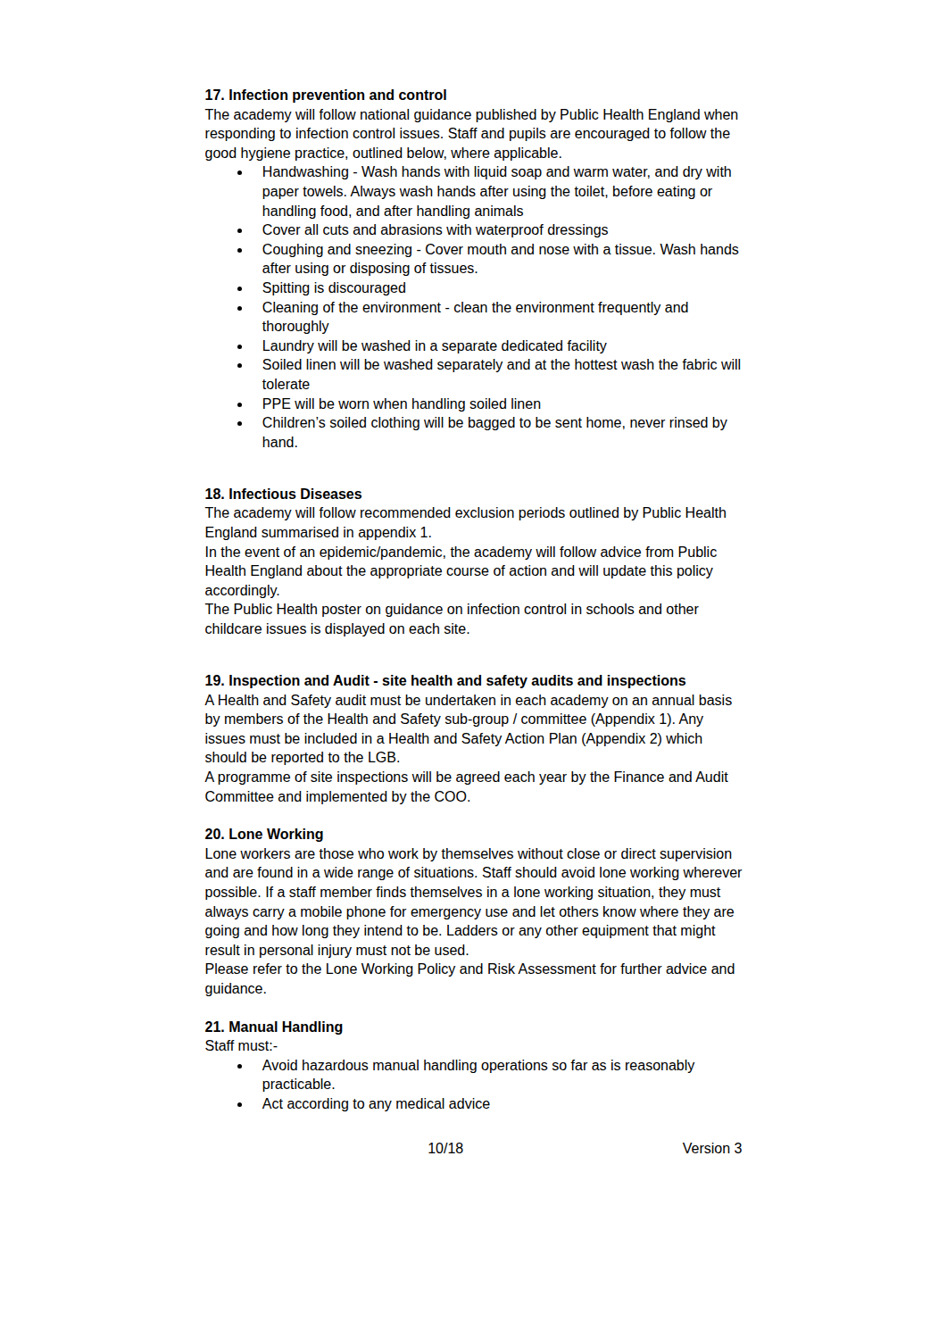17. Infection prevention and control
The academy will follow national guidance published by Public Health England when responding to infection control issues. Staff and pupils are encouraged to follow the good hygiene practice, outlined below, where applicable.
Handwashing - Wash hands with liquid soap and warm water, and dry with paper towels. Always wash hands after using the toilet, before eating or handling food, and after handling animals
Cover all cuts and abrasions with waterproof dressings
Coughing and sneezing - Cover mouth and nose with a tissue. Wash hands after using or disposing of tissues.
Spitting is discouraged
Cleaning of the environment - clean the environment frequently and thoroughly
Laundry will be washed in a separate dedicated facility
Soiled linen will be washed separately and at the hottest wash the fabric will tolerate
PPE will be worn when handling soiled linen
Children’s soiled clothing will be bagged to be sent home, never rinsed by hand.
18. Infectious Diseases
The academy will follow recommended exclusion periods outlined by Public Health England summarised in appendix 1.
In the event of an epidemic/pandemic, the academy will follow advice from Public Health England about the appropriate course of action and will update this policy accordingly.
The Public Health poster on guidance on infection control in schools and other childcare issues is displayed on each site.
19. Inspection and Audit - site health and safety audits and inspections
A Health and Safety audit must be undertaken in each academy on an annual basis by members of the Health and Safety sub-group / committee (Appendix 1). Any issues must be included in a Health and Safety Action Plan (Appendix 2) which should be reported to the LGB.
A programme of site inspections will be agreed each year by the Finance and Audit Committee and implemented by the COO.
20. Lone Working
Lone workers are those who work by themselves without close or direct supervision and are found in a wide range of situations. Staff should avoid lone working wherever possible. If a staff member finds themselves in a lone working situation, they must always carry a mobile phone for emergency use and let others know where they are going and how long they intend to be. Ladders or any other equipment that might result in personal injury must not be used.
Please refer to the Lone Working Policy and Risk Assessment for further advice and guidance.
21. Manual Handling
Staff must:-
Avoid hazardous manual handling operations so far as is reasonably practicable.
Act according to any medical advice
10/18 Version 3